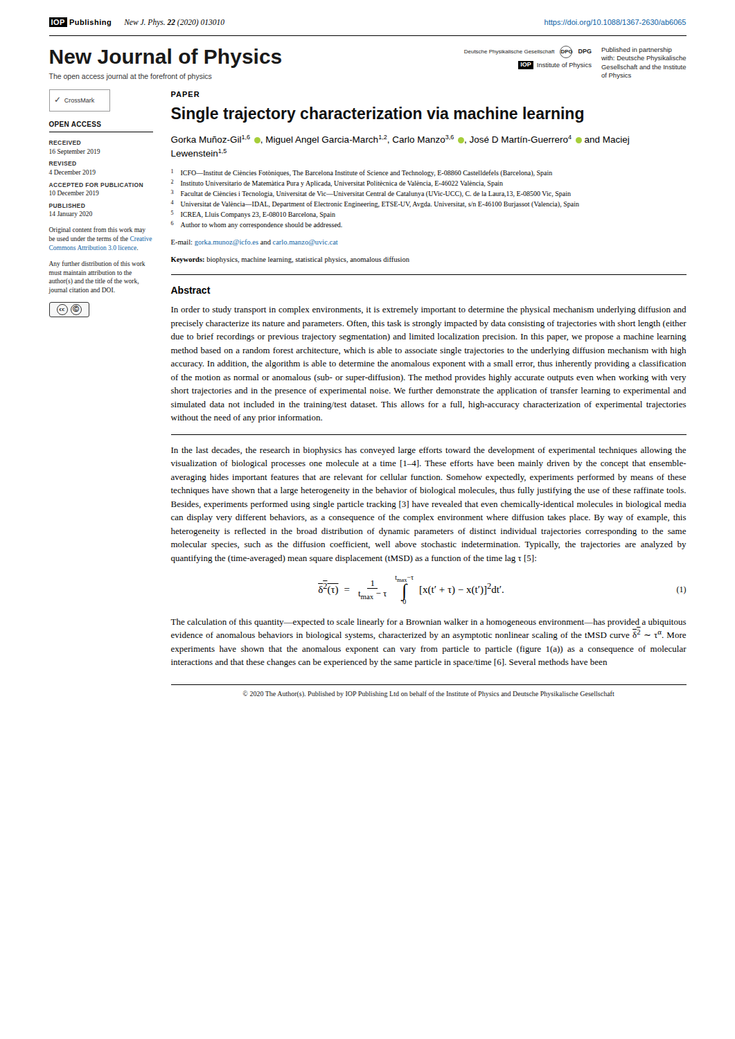IOPPublishing
New J. Phys. 22 (2020) 013010
https://doi.org/10.1088/1367-2630/ab6065
New Journal of Physics
The open access journal at the forefront of physics
Deutsche Physikalische Gesellschaft
DPG
DPG
IOP Institute of Physics
Published in partnership
with: Deutsche Physikalische
Gesellschaft and the Institute
of Physics
CrossMark
OPEN ACCESS
RECEIVED
16 September 2019
REVISED
4 December 2019
ACCEPTED FOR PUBLICATION
10 December 2019
PUBLISHED
14 January 2020
Original content from this work may be used under the terms of the Creative Commons Attribution 3.0 licence.
Any further distribution of this work must maintain attribution to the author(s) and the title of the work, journal citation and DOI.
ccⒸ
PAPER
Single trajectory characterization via machine learning
Gorka Muñoz-Gil1,6 , Miguel Angel Garcia-March1,2, Carlo Manzo3,6 , José D Martín-Guerrero4 and Maciej Lewenstein1,5
ICFO—Institut de Ciències Fotòniques, The Barcelona Institute of Science and Technology, E-08860 Castelldefels (Barcelona), Spain
Instituto Universitario de Matemàtica Pura y Aplicada, Universitat Politècnica de València, E-46022 València, Spain
Facultat de Ciències i Tecnologia, Universitat de Vic—Universitat Central de Catalunya (UVic-UCC), C. de la Laura,13, E-08500 Vic, Spain
Universitat de València—IDAL, Department of Electronic Engineering, ETSE-UV, Avgda. Universitat, s/n E-46100 Burjassot (Valencia), Spain
ICREA, Lluis Companys 23, E-08010 Barcelona, Spain
Author to whom any correspondence should be addressed.
E-mail: gorka.munoz@icfo.es and carlo.manzo@uvic.cat
Keywords: biophysics, machine learning, statistical physics, anomalous diffusion
Abstract
In order to study transport in complex environments, it is extremely important to determine the physical mechanism underlying diffusion and precisely characterize its nature and parameters. Often, this task is strongly impacted by data consisting of trajectories with short length (either due to brief recordings or previous trajectory segmentation) and limited localization precision. In this paper, we propose a machine learning method based on a random forest architecture, which is able to associate single trajectories to the underlying diffusion mechanism with high accuracy. In addition, the algorithm is able to determine the anomalous exponent with a small error, thus inherently providing a classification of the motion as normal or anomalous (sub- or super-diffusion). The method provides highly accurate outputs even when working with very short trajectories and in the presence of experimental noise. We further demonstrate the application of transfer learning to experimental and simulated data not included in the training/test dataset. This allows for a full, high-accuracy characterization of experimental trajectories without the need of any prior information.
In the last decades, the research in biophysics has conveyed large efforts toward the development of experimental techniques allowing the visualization of biological processes one molecule at a time [1–4]. These efforts have been mainly driven by the concept that ensemble-averaging hides important features that are relevant for cellular function. Somehow expectedly, experiments performed by means of these techniques have shown that a large heterogeneity in the behavior of biological molecules, thus fully justifying the use of these raffinate tools. Besides, experiments performed using single particle tracking [3] have revealed that even chemically-identical molecules in biological media can display very different behaviors, as a consequence of the complex environment where diffusion takes place. By way of example, this heterogeneity is reflected in the broad distribution of dynamic parameters of distinct individual trajectories corresponding to the same molecular species, such as the diffusion coefficient, well above stochastic indetermination. Typically, the trajectories are analyzed by quantifying the (time-averaged) mean square displacement (tMSD) as a function of the time lag τ [5]:
δ2(τ) = 1 tmax − τ tmax−τ ∫ 0 [x(t′ + τ) − x(t′)]2dt′.
(1)
The calculation of this quantity—expected to scale linearly for a Brownian walker in a homogeneous environment—has provided a ubiquitous evidence of anomalous behaviors in biological systems, characterized by an asymptotic nonlinear scaling of the tMSD curve δ2 ∼ τα. More experiments have shown that the anomalous exponent can vary from particle to particle (figure 1(a)) as a consequence of molecular interactions and that these changes can be experienced by the same particle in space/time [6]. Several methods have been
© 2020 The Author(s). Published by IOP Publishing Ltd on behalf of the Institute of Physics and Deutsche Physikalische Gesellschaft